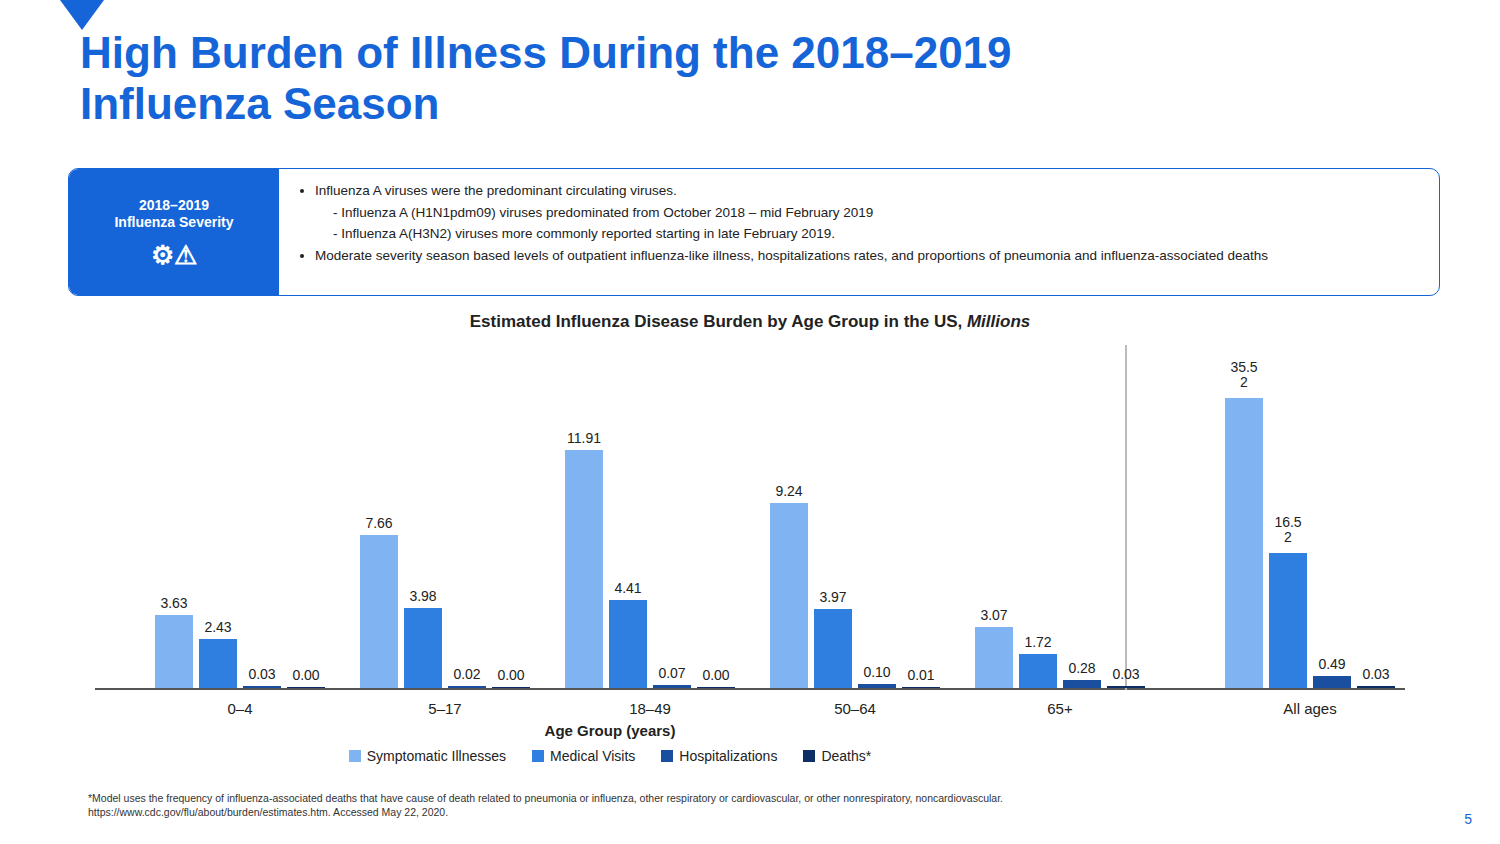High Burden of Illness During the 2018–2019
Influenza Season
2018–2019
Influenza Severity
⚙⚠
Influenza A viruses were the predominant circulating viruses.
Influenza A (H1N1pdm09) viruses predominated from October 2018 – mid February 2019
Influenza A(H3N2) viruses more commonly reported starting in late February 2019.
Moderate severity season based levels of outpatient influenza-like illness, hospitalizations rates, and proportions of pneumonia and influenza-associated deaths
Estimated Influenza Disease Burden by Age Group in the US, Millions
3.63
2.43
0.03
0.00
7.66
3.98
0.02
0.00
11.91
4.41
0.07
0.00
9.24
3.97
0.10
0.01
3.07
1.72
0.28
0.03
35.5
2
16.5
2
0.49
0.03
0–4
5–17
18–49
50–64
65+
All ages
Age Group (years)
Symptomatic Illnesses
Medical Visits
Hospitalizations
Deaths*
*Model uses the frequency of influenza-associated deaths that have cause of death related to pneumonia or influenza, other respiratory or cardiovascular, or other nonrespiratory, noncardiovascular.
https://www.cdc.gov/flu/about/burden/estimates.htm. Accessed May 22, 2020.
5